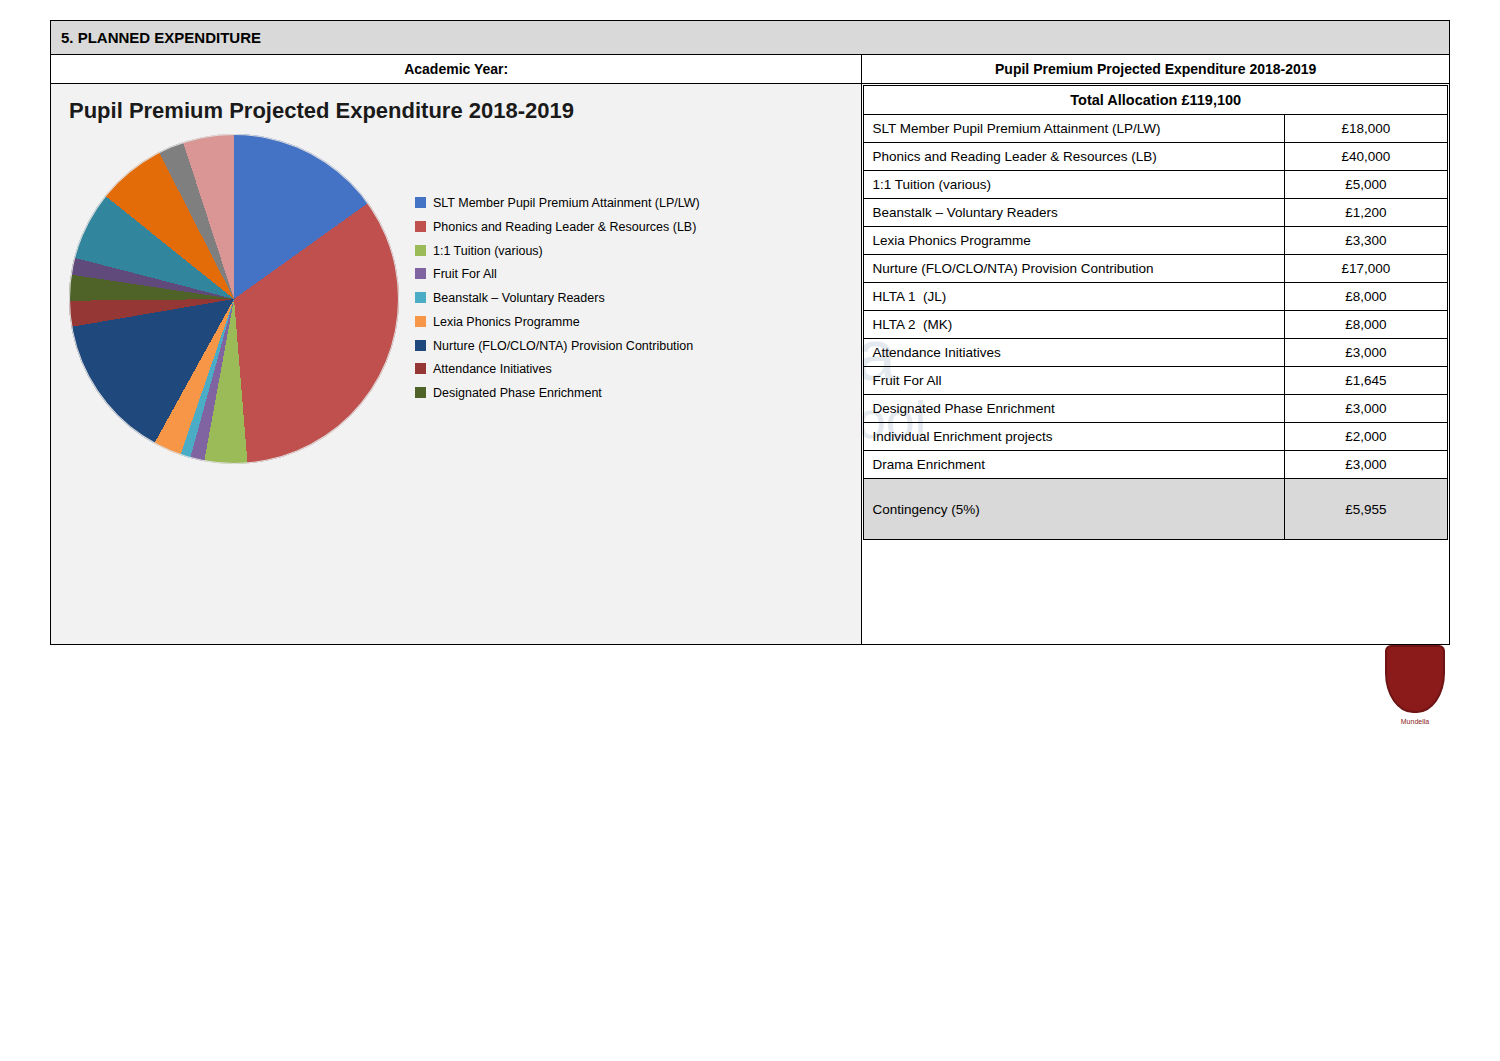Mundella Primary School
| 5. PLANNED EXPENDITURE |
| Academic Year: | Pupil Premium Projected Expenditure 2018-2019 |
| Pupil Premium Projected Expenditure 2018-2019 SLT Member Pupil Premium Attainment (LP/LW) Phonics and Reading Leader & Resources (LB) 1:1 Tuition (various) Fruit For All Beanstalk – Voluntary Readers Lexia Phonics Programme Nurture (FLO/CLO/NTA) Provision Contribution Attendance Initiatives Designated Phase Enrichment | / Total Allocation £119,100 / / SLT Member Pupil Premium Attainment (LP/LW) / £18,000 / / Phonics and Reading Leader & Resources (LB) / £40,000 / / 1:1 Tuition (various) / £5,000 / / Beanstalk – Voluntary Readers / £1,200 / / Lexia Phonics Programme / £3,300 / / Nurture (FLO/CLO/NTA) Provision Contribution / £17,000 / / HLTA 1 (JL) / £8,000 / / HLTA 2 (MK) / £8,000 / / Attendance Initiatives / £3,000 / / Fruit For All / £1,645 / / Designated Phase Enrichment / £3,000 / / Individual Enrichment projects / £2,000 / / Drama Enrichment / £3,000 / / Contingency (5%) / £5,955 / |